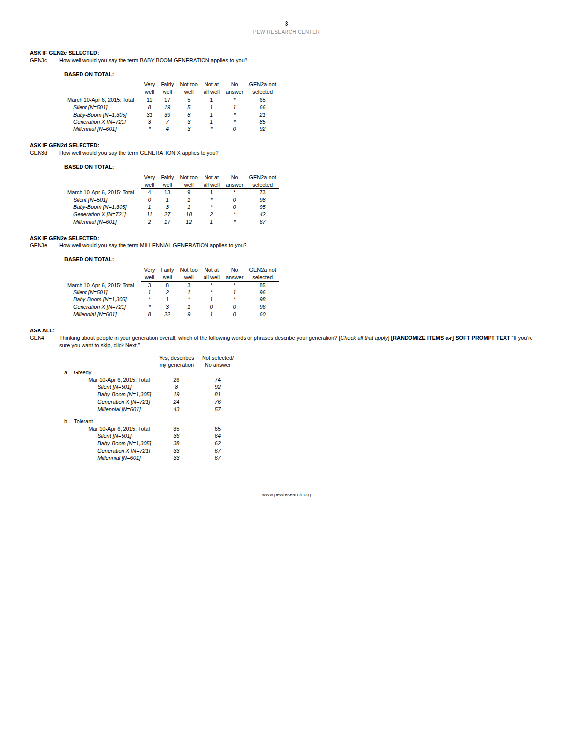3
PEW RESEARCH CENTER
ASK IF GEN2c SELECTED:
GEN3c How well would you say the term BABY-BOOM GENERATION applies to you?
BASED ON TOTAL:
| | Very | Fairly | Not too | Not at | No | GEN2a not |
| | well | well | well | all well | answer | selected |
| March 10-Apr 6, 2015: Total | 11 | 17 | 5 | 1 | * | 65 |
| Silent [N=501] | 8 | 19 | 5 | 1 | 1 | 66 |
| Baby-Boom [N=1,305] | 31 | 39 | 8 | 1 | * | 21 |
| Generation X [N=721] | 3 | 7 | 3 | 1 | * | 85 |
| Millennial [N=601] | * | 4 | 3 | * | 0 | 92 |
ASK IF GEN2d SELECTED:
GEN3d How well would you say the term GENERATION X applies to you?
BASED ON TOTAL:
| | Very | Fairly | Not too | Not at | No | GEN2a not |
| | well | well | well | all well | answer | selected |
| March 10-Apr 6, 2015: Total | 4 | 13 | 9 | 1 | * | 73 |
| Silent [N=501] | 0 | 1 | 1 | * | 0 | 98 |
| Baby-Boom [N=1,305] | 1 | 3 | 1 | * | 0 | 95 |
| Generation X [N=721] | 11 | 27 | 18 | 2 | * | 42 |
| Millennial [N=601] | 2 | 17 | 12 | 1 | * | 67 |
ASK IF GEN2e SELECTED:
GEN3e How well would you say the term MILLENNIAL GENERATION applies to you?
BASED ON TOTAL:
| | Very | Fairly | Not too | Not at | No | GEN2a not |
| | well | well | well | all well | answer | selected |
| March 10-Apr 6, 2015: Total | 3 | 8 | 3 | * | * | 85 |
| Silent [N=501] | 1 | 2 | 1 | * | 1 | 96 |
| Baby-Boom [N=1,305] | * | 1 | * | 1 | * | 98 |
| Generation X [N=721] | * | 3 | 1 | 0 | 0 | 96 |
| Millennial [N=601] | 8 | 22 | 9 | 1 | 0 | 60 |
ASK ALL:
GEN4 Thinking about people in your generation overall, which of the following words or phrases describe your generation? [Check all that apply] [RANDOMIZE ITEMS a-r] SOFT PROMPT TEXT “If you’re sure you want to skip, click Next.”
| | | Yes, describes | Not selected/ |
| | | my generation | No answer |
| a. | Greedy | | |
| | Mar 10-Apr 6, 2015: Total | 26 | 74 |
| | Silent [N=501] | 8 | 92 |
| | Baby-Boom [N=1,305] | 19 | 81 |
| | Generation X [N=721] | 24 | 76 |
| | Millennial [N=601] | 43 | 57 |
| b. | Tolerant | | |
| | Mar 10-Apr 6, 2015: Total | 35 | 65 |
| | Silent [N=501] | 36 | 64 |
| | Baby-Boom [N=1,305] | 38 | 62 |
| | Generation X [N=721] | 33 | 67 |
| | Millennial [N=601] | 33 | 67 |
www.pewresearch.org